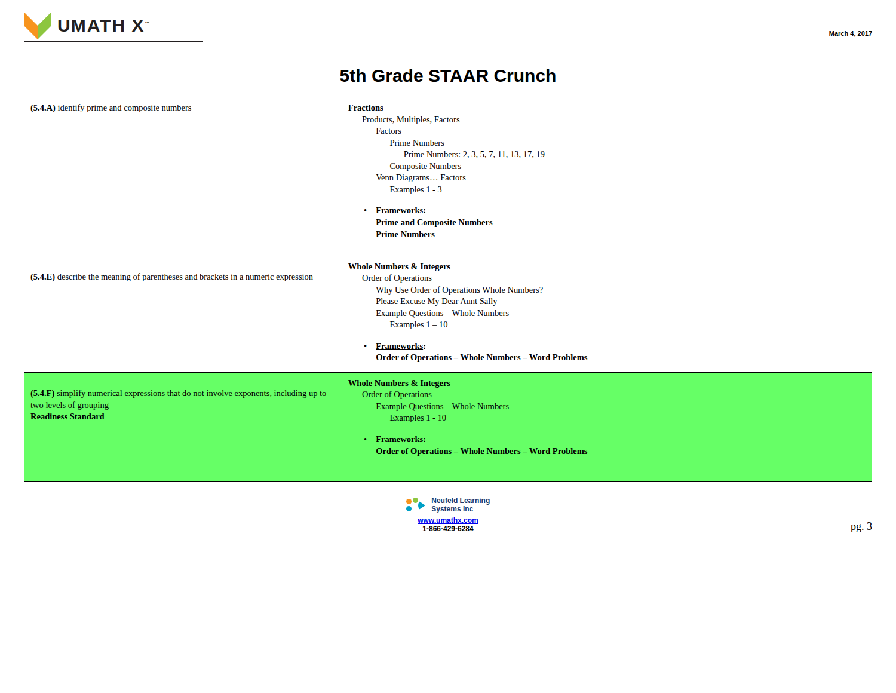UMATH X™
March 4, 2017
5th Grade STAAR Crunch
| (5.4.A) identify prime and composite numbers | Fractions Products, Multiples, Factors Factors Prime Numbers Prime Numbers: 2, 3, 5, 7, 11, 13, 17, 19 Composite Numbers Venn Diagrams… Factors Examples 1 - 3 Frameworks : Prime and Composite Numbers Prime Numbers |
| (5.4.E) describe the meaning of parentheses and brackets in a numeric expression | Whole Numbers & Integers Order of Operations Why Use Order of Operations Whole Numbers? Please Excuse My Dear Aunt Sally Example Questions – Whole Numbers Examples 1 – 10 Frameworks : Order of Operations – Whole Numbers – Word Problems |
| (5.4.F) simplify numerical expressions that do not involve exponents, including up to two levels of grouping Readiness Standard | Whole Numbers & Integers Order of Operations Example Questions – Whole Numbers Examples 1 - 10 Frameworks : Order of Operations – Whole Numbers – Word Problems |
Neufeld Learning
Systems Inc
www.umathx.com
1-866-429-6284
pg. 3